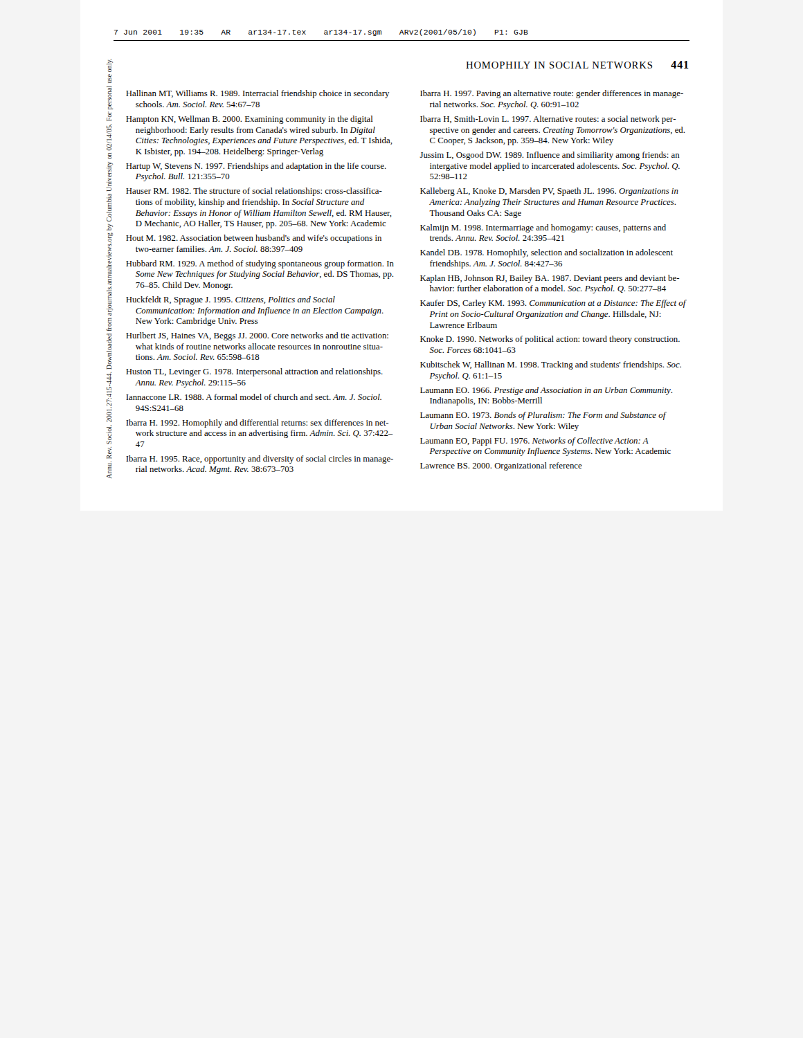7 Jun 200119:35 AR ar134-17.tex ar134-17.sgm ARv2(2001/05/10) P1: GJB
Annu. Rev. Sociol. 2001.27:415-444. Downloaded from arjournals.annualreviews.org by Columbia University on 02/14/05. For personal use only.
HOMOPHILY IN SOCIAL NETWORKS441
Hallinan MT, Williams R. 1989. Interracial friendship choice in secondary schools. Am. Sociol. Rev. 54:67–78
Hampton KN, Wellman B. 2000. Examining community in the digital neighborhood: Early results from Canada's wired suburb. In Digital Cities: Technologies, Experiences and Future Perspectives, ed. T Ishida, K Isbister, pp. 194–208. Heidelberg: Springer-Verlag
Hartup W, Stevens N. 1997. Friendships and adaptation in the life course. Psychol. Bull. 121:355–70
Hauser RM. 1982. The structure of social relationships: cross-classifications of mobility, kinship and friendship. In Social Structure and Behavior: Essays in Honor of William Hamilton Sewell, ed. RM Hauser, D Mechanic, AO Haller, TS Hauser, pp. 205–68. New York: Academic
Hout M. 1982. Association between husband's and wife's occupations in two-earner families. Am. J. Sociol. 88:397–409
Hubbard RM. 1929. A method of studying spontaneous group formation. In Some New Techniques for Studying Social Behavior, ed. DS Thomas, pp. 76–85. Child Dev. Monogr.
Huckfeldt R, Sprague J. 1995. Citizens, Politics and Social Communication: Information and Influence in an Election Campaign. New York: Cambridge Univ. Press
Hurlbert JS, Haines VA, Beggs JJ. 2000. Core networks and tie activation: what kinds of routine networks allocate resources in nonroutine situations. Am. Sociol. Rev. 65:598–618
Huston TL, Levinger G. 1978. Interpersonal attraction and relationships. Annu. Rev. Psychol. 29:115–56
Iannaccone LR. 1988. A formal model of church and sect. Am. J. Sociol. 94S:S241–68
Ibarra H. 1992. Homophily and differential returns: sex differences in network structure and access in an advertising firm. Admin. Sci. Q. 37:422–47
Ibarra H. 1995. Race, opportunity and diversity of social circles in managerial networks. Acad. Mgmt. Rev. 38:673–703
Ibarra H. 1997. Paving an alternative route: gender differences in managerial networks. Soc. Psychol. Q. 60:91–102
Ibarra H, Smith-Lovin L. 1997. Alternative routes: a social network perspective on gender and careers. Creating Tomorrow's Organizations, ed. C Cooper, S Jackson, pp. 359–84. New York: Wiley
Jussim L, Osgood DW. 1989. Influence and similiarity among friends: an intergative model applied to incarcerated adolescents. Soc. Psychol. Q. 52:98–112
Kalleberg AL, Knoke D, Marsden PV, Spaeth JL. 1996. Organizations in America: Analyzing Their Structures and Human Resource Practices. Thousand Oaks CA: Sage
Kalmijn M. 1998. Intermarriage and homogamy: causes, patterns and trends. Annu. Rev. Sociol. 24:395–421
Kandel DB. 1978. Homophily, selection and socialization in adolescent friendships. Am. J. Sociol. 84:427–36
Kaplan HB, Johnson RJ, Bailey BA. 1987. Deviant peers and deviant behavior: further elaboration of a model. Soc. Psychol. Q. 50:277–84
Kaufer DS, Carley KM. 1993. Communication at a Distance: The Effect of Print on Socio-Cultural Organization and Change. Hillsdale, NJ: Lawrence Erlbaum
Knoke D. 1990. Networks of political action: toward theory construction. Soc. Forces 68:1041–63
Kubitschek W, Hallinan M. 1998. Tracking and students' friendships. Soc. Psychol. Q. 61:1–15
Laumann EO. 1966. Prestige and Association in an Urban Community. Indianapolis, IN: Bobbs-Merrill
Laumann EO. 1973. Bonds of Pluralism: The Form and Substance of Urban Social Networks. New York: Wiley
Laumann EO, Pappi FU. 1976. Networks of Collective Action: A Perspective on Community Influence Systems. New York: Academic
Lawrence BS. 2000. Organizational reference